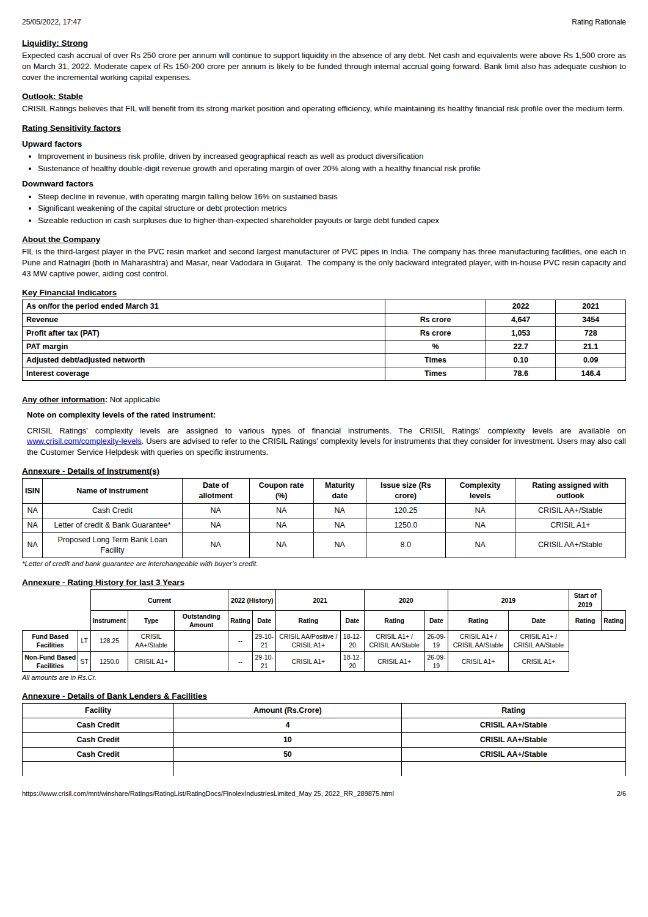25/05/2022, 17:47 Rating Rationale
Liquidity: Strong
Expected cash accrual of over Rs 250 crore per annum will continue to support liquidity in the absence of any debt. Net cash and equivalents were above Rs 1,500 crore as on March 31, 2022. Moderate capex of Rs 150-200 crore per annum is likely to be funded through internal accrual going forward. Bank limit also has adequate cushion to cover the incremental working capital expenses.
Outlook: Stable
CRISIL Ratings believes that FIL will benefit from its strong market position and operating efficiency, while maintaining its healthy financial risk profile over the medium term.
Rating Sensitivity factors
Upward factors
Improvement in business risk profile, driven by increased geographical reach as well as product diversification
Sustenance of healthy double-digit revenue growth and operating margin of over 20% along with a healthy financial risk profile
Downward factors
Steep decline in revenue, with operating margin falling below 16% on sustained basis
Significant weakening of the capital structure or debt protection metrics
Sizeable reduction in cash surpluses due to higher-than-expected shareholder payouts or large debt funded capex
About the Company
FIL is the third-largest player in the PVC resin market and second largest manufacturer of PVC pipes in India. The company has three manufacturing facilities, one each in Pune and Ratnagiri (both in Maharashtra) and Masar, near Vadodara in Gujarat. The company is the only backward integrated player, with in-house PVC resin capacity and 43 MW captive power, aiding cost control.
Key Financial Indicators
| As on/for the period ended March 31 | | 2022 | 2021 |
| --- | --- | --- | --- |
| Revenue | Rs crore | 4,647 | 3454 |
| Profit after tax (PAT) | Rs crore | 1,053 | 728 |
| PAT margin | % | 22.7 | 21.1 |
| Adjusted debt/adjusted networth | Times | 0.10 | 0.09 |
| Interest coverage | Times | 78.6 | 146.4 |
Any other information: Not applicable
Note on complexity levels of the rated instrument:
CRISIL Ratings' complexity levels are assigned to various types of financial instruments. The CRISIL Ratings' complexity levels are available on www.crisil.com/complexity-levels. Users are advised to refer to the CRISIL Ratings' complexity levels for instruments that they consider for investment. Users may also call the Customer Service Helpdesk with queries on specific instruments.
Annexure - Details of Instrument(s)
| ISIN | Name of instrument | Date of allotment | Coupon rate (%) | Maturity date | Issue size (Rs crore) | Complexity levels | Rating assigned with outlook |
| --- | --- | --- | --- | --- | --- | --- | --- |
| NA | Cash Credit | NA | NA | NA | 120.25 | NA | CRISIL AA+/Stable |
| NA | Letter of credit & Bank Guarantee* | NA | NA | NA | 1250.0 | NA | CRISIL A1+ |
| NA | Proposed Long Term Bank Loan Facility | NA | NA | NA | 8.0 | NA | CRISIL AA+/Stable |
*Letter of credit and bank guarantee are interchangeable with buyer's credit.
Annexure - Rating History for last 3 Years
| | | Current | 2022 (History) | 2021 | 2020 | 2019 | Start of 2019 |
| --- | --- | --- | --- | --- | --- | --- | --- |
| Instrument | Type | Outstanding Amount | Rating | Date | Rating | Date | Rating | Date | Rating | Date | Rating | Rating |
| Fund Based Facilities | LT | 128.25 | CRISIL AA+/Stable | | -- | 29-10-21 | CRISIL AA/Positive / CRISIL A1+ | 18-12-20 | CRISIL A1+ / CRISIL AA/Stable | 26-09-19 | CRISIL A1+ / CRISIL AA/Stable | CRISIL A1+ / CRISIL AA/Stable |
| Non-Fund Based Facilities | ST | 1250.0 | CRISIL A1+ | | -- | 29-10-21 | CRISIL A1+ | 18-12-20 | CRISIL A1+ | 26-09-19 | CRISIL A1+ | CRISIL A1+ |
All amounts are in Rs.Cr.
Annexure - Details of Bank Lenders & Facilities
| Facility | Amount (Rs.Crore) | Rating |
| --- | --- | --- |
| Cash Credit | 4 | CRISIL AA+/Stable |
| Cash Credit | 10 | CRISIL AA+/Stable |
| Cash Credit | 50 | CRISIL AA+/Stable |
https://www.crisil.com/mnt/winshare/Ratings/RatingList/RatingDocs/FinolexIndustriesLimited_May 25, 2022_RR_289875.html 2/6